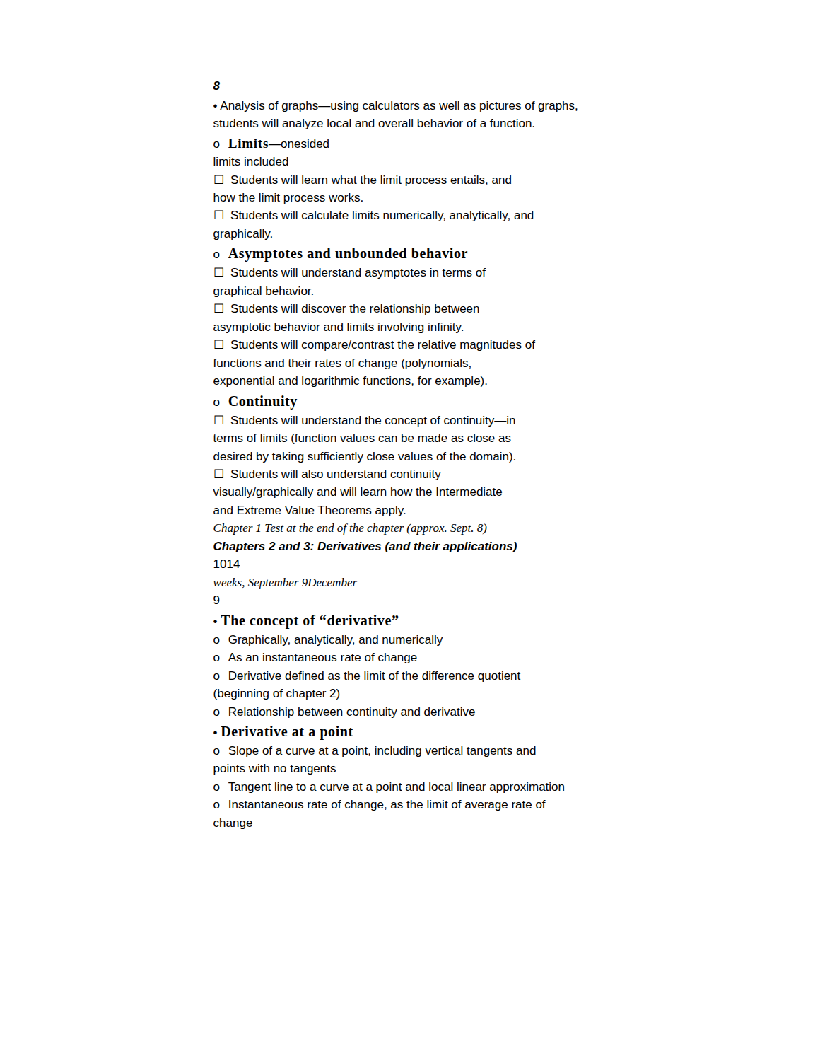8
• Analysis of graphs—using calculators as well as pictures of graphs,
students will analyze local and overall behavior of a function.
oLimits—onesided
limits included
☐ Students will learn what the limit process entails, and
how the limit process works.
☐ Students will calculate limits numerically, analytically, and
graphically.
oAsymptotes and unbounded behavior
☐ Students will understand asymptotes in terms of
graphical behavior.
☐ Students will discover the relationship between
asymptotic behavior and limits involving infinity.
☐ Students will compare/contrast the relative magnitudes of
functions and their rates of change (polynomials,
exponential and logarithmic functions, for example).
oContinuity
☐ Students will understand the concept of continuity—in
terms of limits (function values can be made as close as
desired by taking sufficiently close values of the domain).
☐ Students will also understand continuity
visually/graphically and will learn how the Intermediate
and Extreme Value Theorems apply.
Chapter 1 Test at the end of the chapter (approx. Sept. 8)
Chapters 2 and 3: Derivatives (and their applications)
1014
weeks, September 9December
9
• The concept of “derivative”
o Graphically, analytically, and numerically
o As an instantaneous rate of change
o Derivative defined as the limit of the difference quotient
(beginning of chapter 2)
o Relationship between continuity and derivative
• Derivative at a point
o Slope of a curve at a point, including vertical tangents and
points with no tangents
o Tangent line to a curve at a point and local linear approximation
o Instantaneous rate of change, as the limit of average rate of
change